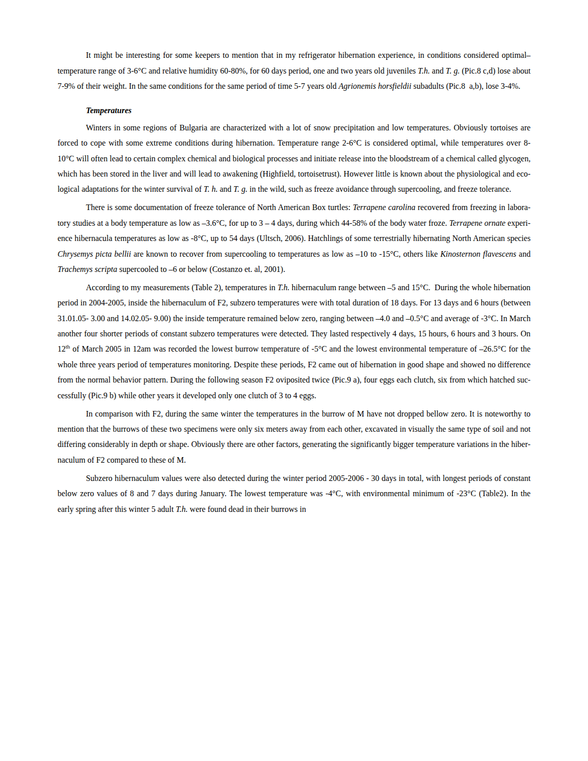It might be interesting for some keepers to mention that in my refrigerator hibernation experience, in conditions considered optimal– temperature range of 3-6°C and relative humidity 60-80%, for 60 days period, one and two years old juveniles T.h. and T. g. (Pic.8 c,d) lose about 7-9% of their weight. In the same conditions for the same period of time 5-7 years old Agrionemis horsfieldii subadults (Pic.8 a,b), lose 3-4%.
Temperatures
Winters in some regions of Bulgaria are characterized with a lot of snow precipitation and low temperatures. Obviously tortoises are forced to cope with some extreme conditions during hibernation. Temperature range 2-6°C is considered optimal, while temperatures over 8-10°C will often lead to certain complex chemical and biological processes and initiate release into the bloodstream of a chemical called glycogen, which has been stored in the liver and will lead to awakening (Highfield, tortoisetrust). However little is known about the physiological and ecological adaptations for the winter survival of T. h. and T. g. in the wild, such as freeze avoidance through supercooling, and freeze tolerance.
There is some documentation of freeze tolerance of North American Box turtles: Terrapene carolina recovered from freezing in laboratory studies at a body temperature as low as –3.6°C, for up to 3 – 4 days, during which 44-58% of the body water froze. Terrapene ornate experience hibernacula temperatures as low as -8°C, up to 54 days (Ultsch, 2006). Hatchlings of some terrestrially hibernating North American species Chrysemys picta bellii are known to recover from supercooling to temperatures as low as –10 to -15°C, others like Kinosternon flavescens and Trachemys scripta supercooled to –6 or below (Costanzo et. al, 2001).
According to my measurements (Table 2), temperatures in T.h. hibernaculum range between –5 and 15°C. During the whole hibernation period in 2004-2005, inside the hibernaculum of F2, subzero temperatures were with total duration of 18 days. For 13 days and 6 hours (between 31.01.05- 3.00 and 14.02.05- 9.00) the inside temperature remained below zero, ranging between –4.0 and –0.5°C and average of -3°C. In March another four shorter periods of constant subzero temperatures were detected. They lasted respectively 4 days, 15 hours, 6 hours and 3 hours. On 12th of March 2005 in 12am was recorded the lowest burrow temperature of -5°C and the lowest environmental temperature of –26.5°C for the whole three years period of temperatures monitoring. Despite these periods, F2 came out of hibernation in good shape and showed no difference from the normal behavior pattern. During the following season F2 oviposited twice (Pic.9 a), four eggs each clutch, six from which hatched successfully (Pic.9 b) while other years it developed only one clutch of 3 to 4 eggs.
In comparison with F2, during the same winter the temperatures in the burrow of M have not dropped bellow zero. It is noteworthy to mention that the burrows of these two specimens were only six meters away from each other, excavated in visually the same type of soil and not differing considerably in depth or shape. Obviously there are other factors, generating the significantly bigger temperature variations in the hibernaculum of F2 compared to these of M.
Subzero hibernaculum values were also detected during the winter period 2005-2006 - 30 days in total, with longest periods of constant below zero values of 8 and 7 days during January. The lowest temperature was -4°C, with environmental minimum of -23°C (Table2). In the early spring after this winter 5 adult T.h. were found dead in their burrows in